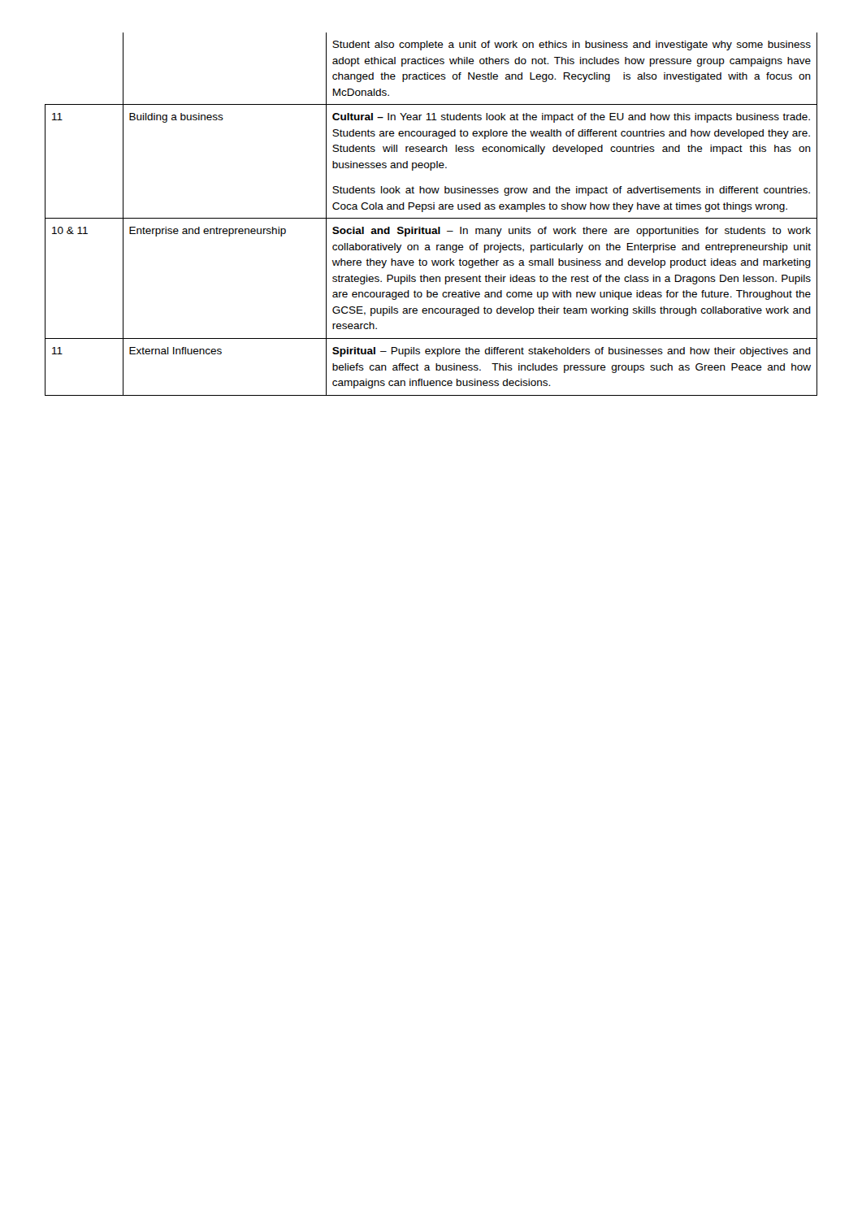| | | Student also complete a unit of work on ethics in business and investigate why some business adopt ethical practices while others do not. This includes how pressure group campaigns have changed the practices of Nestle and Lego. Recycling is also investigated with a focus on McDonalds. |
| 11 | Building a business | Cultural – In Year 11 students look at the impact of the EU and how this impacts business trade. Students are encouraged to explore the wealth of different countries and how developed they are. Students will research less economically developed countries and the impact this has on businesses and people. Students look at how businesses grow and the impact of advertisements in different countries. Coca Cola and Pepsi are used as examples to show how they have at times got things wrong. |
| 10 & 11 | Enterprise and entrepreneurship | Social and Spiritual – In many units of work there are opportunities for students to work collaboratively on a range of projects, particularly on the Enterprise and entrepreneurship unit where they have to work together as a small business and develop product ideas and marketing strategies. Pupils then present their ideas to the rest of the class in a Dragons Den lesson. Pupils are encouraged to be creative and come up with new unique ideas for the future. Throughout the GCSE, pupils are encouraged to develop their team working skills through collaborative work and research. |
| 11 | External Influences | Spiritual – Pupils explore the different stakeholders of businesses and how their objectives and beliefs can affect a business. This includes pressure groups such as Green Peace and how campaigns can influence business decisions. |